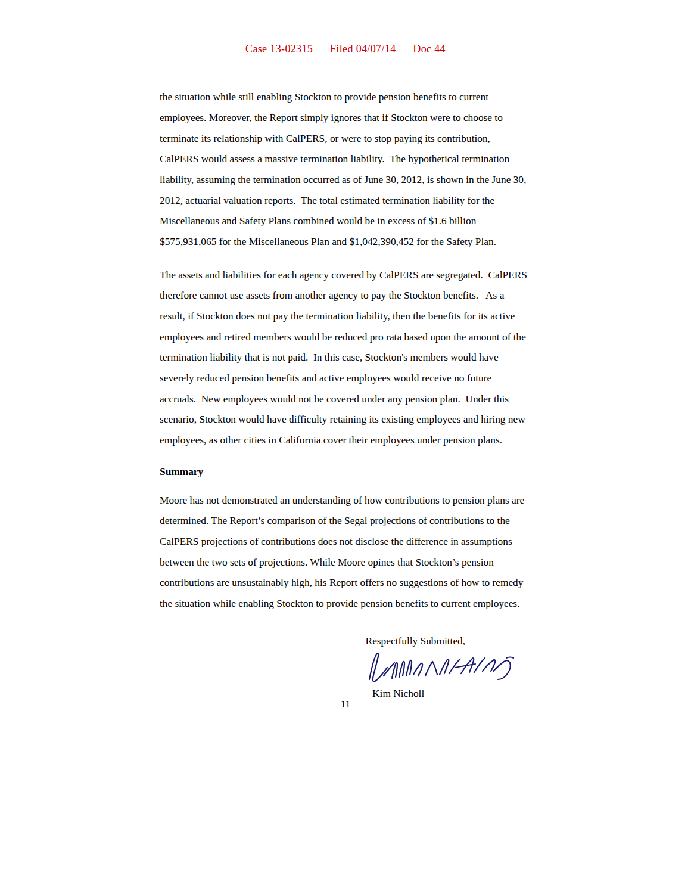Case 13-02315 Filed 04/07/14 Doc 44
the situation while still enabling Stockton to provide pension benefits to current employees. Moreover, the Report simply ignores that if Stockton were to choose to terminate its relationship with CalPERS, or were to stop paying its contribution, CalPERS would assess a massive termination liability. The hypothetical termination liability, assuming the termination occurred as of June 30, 2012, is shown in the June 30, 2012, actuarial valuation reports. The total estimated termination liability for the Miscellaneous and Safety Plans combined would be in excess of $1.6 billion – $575,931,065 for the Miscellaneous Plan and $1,042,390,452 for the Safety Plan.
The assets and liabilities for each agency covered by CalPERS are segregated. CalPERS therefore cannot use assets from another agency to pay the Stockton benefits. As a result, if Stockton does not pay the termination liability, then the benefits for its active employees and retired members would be reduced pro rata based upon the amount of the termination liability that is not paid. In this case, Stockton's members would have severely reduced pension benefits and active employees would receive no future accruals. New employees would not be covered under any pension plan. Under this scenario, Stockton would have difficulty retaining its existing employees and hiring new employees, as other cities in California cover their employees under pension plans.
Summary
Moore has not demonstrated an understanding of how contributions to pension plans are determined. The Report’s comparison of the Segal projections of contributions to the CalPERS projections of contributions does not disclose the difference in assumptions between the two sets of projections. While Moore opines that Stockton’s pension contributions are unsustainably high, his Report offers no suggestions of how to remedy the situation while enabling Stockton to provide pension benefits to current employees.
Respectfully Submitted,
Kim Nicholl
11